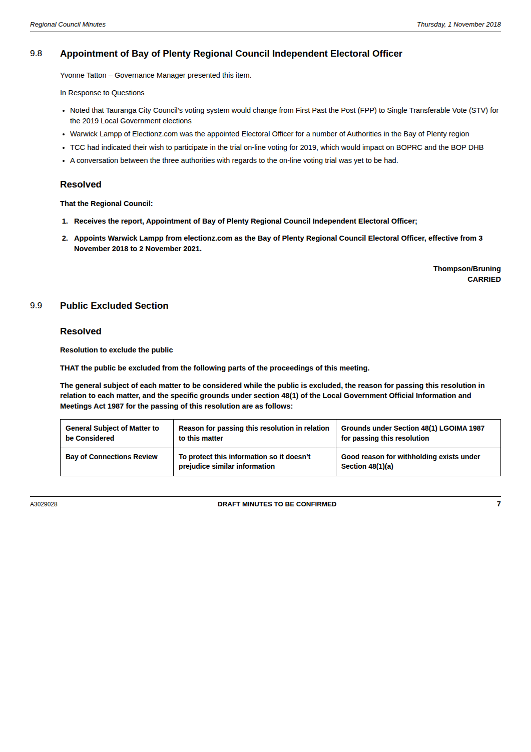Regional Council Minutes Thursday, 1 November 2018
9.8
Appointment of Bay of Plenty Regional Council Independent Electoral Officer
Yvonne Tatton – Governance Manager presented this item.
In Response to Questions
Noted that Tauranga City Council’s voting system would change from First Past the Post (FPP) to Single Transferable Vote (STV) for the 2019 Local Government elections
Warwick Lampp of Electionz.com was the appointed Electoral Officer for a number of Authorities in the Bay of Plenty region
TCC had indicated their wish to participate in the trial on-line voting for 2019, which would impact on BOPRC and the BOP DHB
A conversation between the three authorities with regards to the on-line voting trial was yet to be had.
Resolved
That the Regional Council:
Receives the report, Appointment of Bay of Plenty Regional Council Independent Electoral Officer;
Appoints Warwick Lampp from electionz.com as the Bay of Plenty Regional Council Electoral Officer, effective from 3 November 2018 to 2 November 2021.
Thompson/Bruning
CARRIED
9.9
Public Excluded Section
Resolved
Resolution to exclude the public
THAT the public be excluded from the following parts of the proceedings of this meeting.
The general subject of each matter to be considered while the public is excluded, the reason for passing this resolution in relation to each matter, and the specific grounds under section 48(1) of the Local Government Official Information and Meetings Act 1987 for the passing of this resolution are as follows:
| General Subject of Matter to be Considered | Reason for passing this resolution in relation to this matter | Grounds under Section 48(1) LGOIMA 1987 for passing this resolution |
| --- | --- | --- |
| Bay of Connections Review | To protect this information so it doesn’t prejudice similar information | Good reason for withholding exists under Section 48(1)(a) |
A3029028 DRAFT MINUTES TO BE CONFIRMED 7